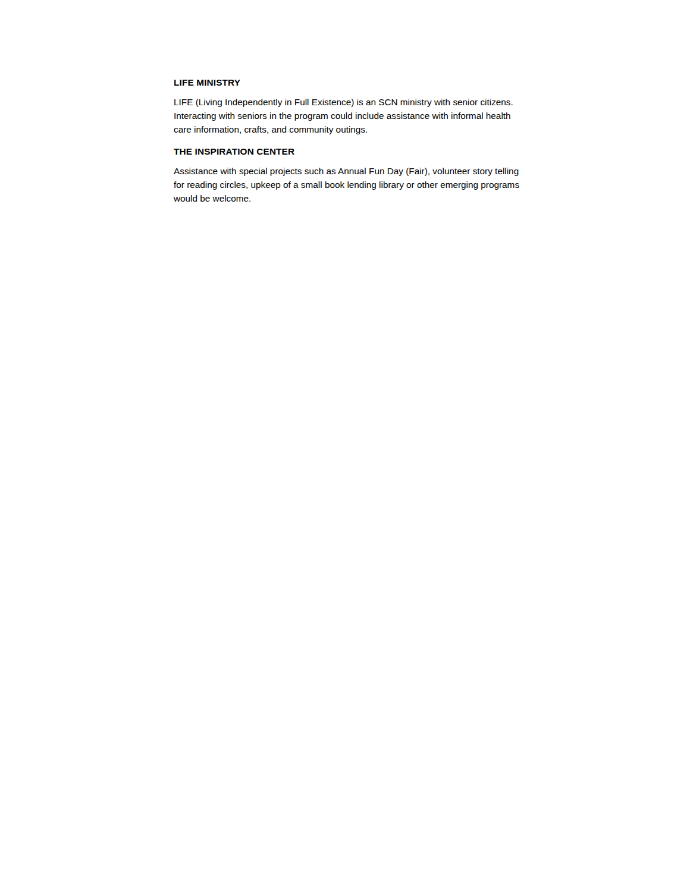LIFE MINISTRY
LIFE (Living Independently in Full Existence) is an SCN ministry with senior citizens. Interacting with seniors in the program could include assistance with informal health care information, crafts, and community outings.
THE INSPIRATION CENTER
Assistance with special projects such as Annual Fun Day (Fair), volunteer story telling for reading circles, upkeep of a small book lending library or other emerging programs would be welcome.